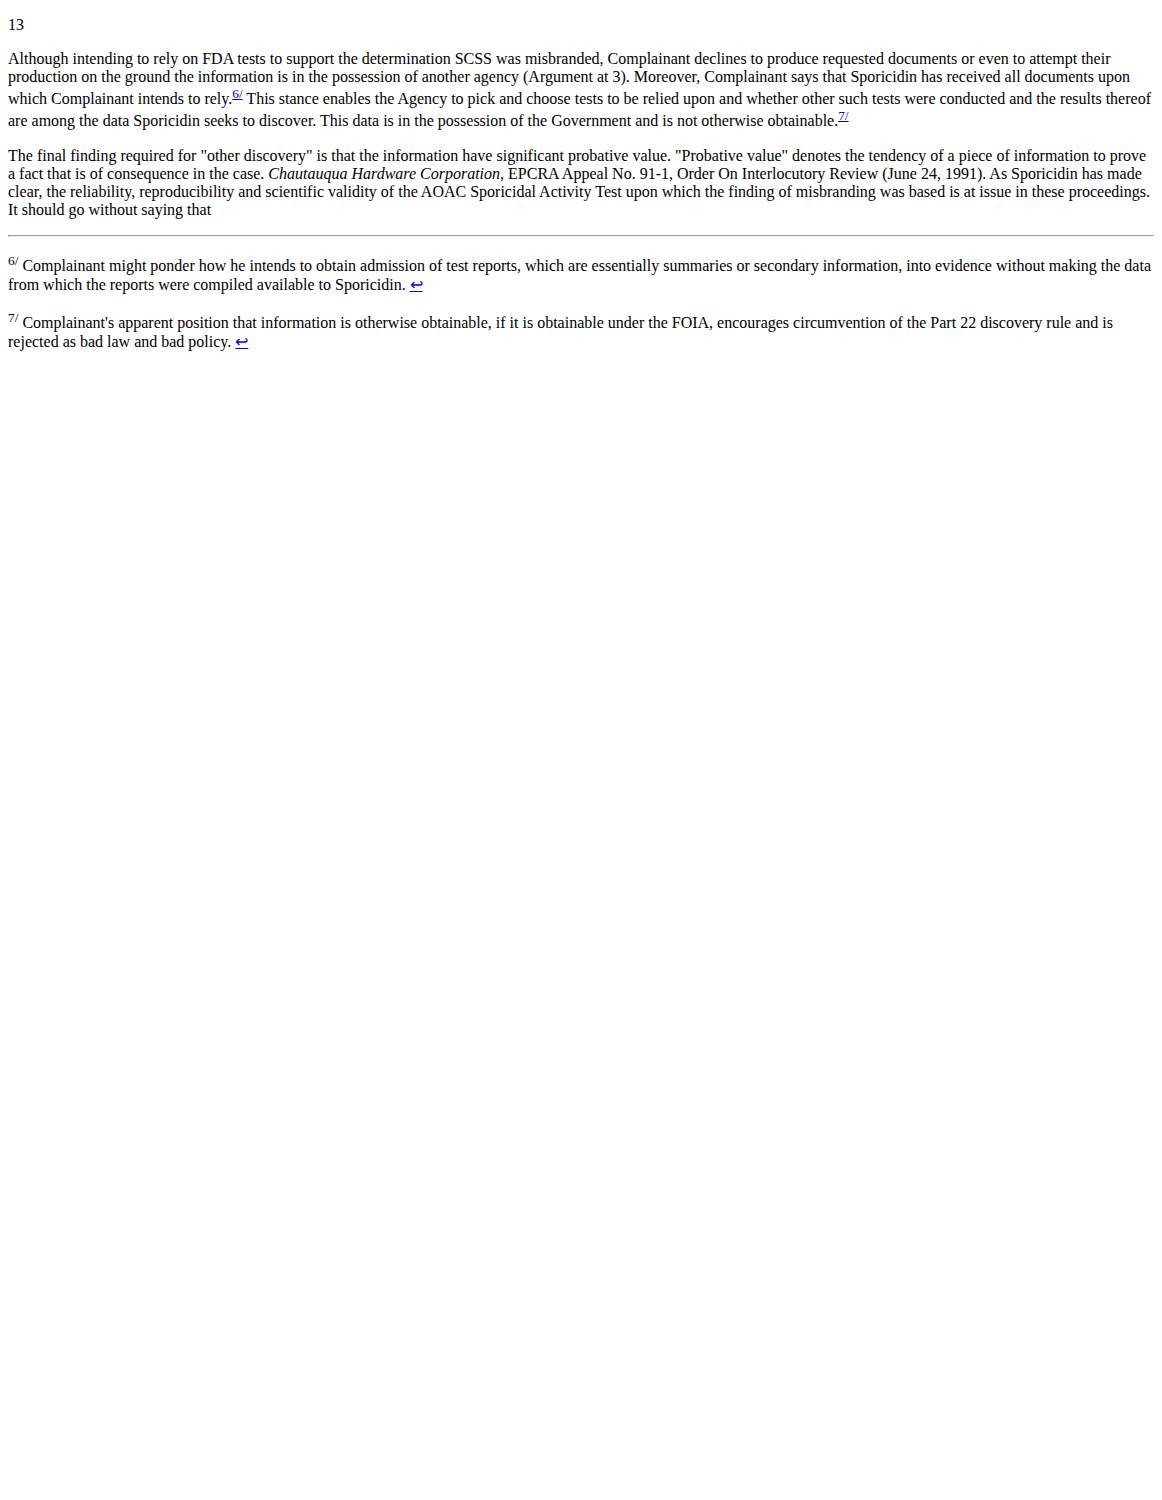13
Although intending to rely on FDA tests to support the determination SCSS was misbranded, Complainant declines to produce requested documents or even to attempt their production on the ground the information is in the possession of another agency (Argument at 3). Moreover, Complainant says that Sporicidin has received all documents upon which Complainant intends to rely.6/ This stance enables the Agency to pick and choose tests to be relied upon and whether other such tests were conducted and the results thereof are among the data Sporicidin seeks to discover. This data is in the possession of the Government and is not otherwise obtainable.7/
The final finding required for "other discovery" is that the information have significant probative value. "Probative value" denotes the tendency of a piece of information to prove a fact that is of consequence in the case. Chautauqua Hardware Corporation, EPCRA Appeal No. 91-1, Order On Interlocutory Review (June 24, 1991). As Sporicidin has made clear, the reliability, reproducibility and scientific validity of the AOAC Sporicidal Activity Test upon which the finding of misbranding was based is at issue in these proceedings. It should go without saying that
6/ Complainant might ponder how he intends to obtain admission of test reports, which are essentially summaries or secondary information, into evidence without making the data from which the reports were compiled available to Sporicidin. ↩
7/ Complainant's apparent position that information is otherwise obtainable, if it is obtainable under the FOIA, encourages circumvention of the Part 22 discovery rule and is rejected as bad law and bad policy. ↩